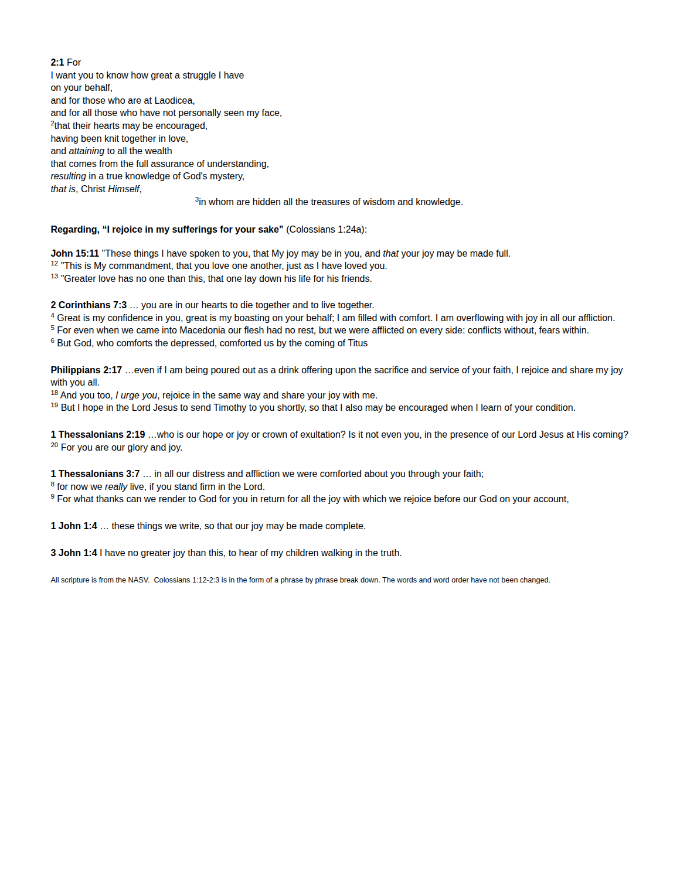2:1 For
I want you to know how great a struggle I have
on your behalf,
and for those who are at Laodicea,
and for all those who have not personally seen my face,
2that their hearts may be encouraged,
having been knit together in love,
and attaining to all the wealth
that comes from the full assurance of understanding,
resulting in a true knowledge of God's mystery,
that is, Christ Himself,
3in whom are hidden all the treasures of wisdom and knowledge.
Regarding, “I rejoice in my sufferings for your sake” (Colossians 1:24a):
John 15:11 "These things I have spoken to you, that My joy may be in you, and that your joy may be made full.
12 "This is My commandment, that you love one another, just as I have loved you.
13 "Greater love has no one than this, that one lay down his life for his friends.
2 Corinthians 7:3 … you are in our hearts to die together and to live together.
4 Great is my confidence in you, great is my boasting on your behalf; I am filled with comfort. I am overflowing with joy in all our affliction.
5 For even when we came into Macedonia our flesh had no rest, but we were afflicted on every side: conflicts without, fears within.
6 But God, who comforts the depressed, comforted us by the coming of Titus
Philippians 2:17 …even if I am being poured out as a drink offering upon the sacrifice and service of your faith, I rejoice and share my joy with you all.
18 And you too, I urge you, rejoice in the same way and share your joy with me.
19 But I hope in the Lord Jesus to send Timothy to you shortly, so that I also may be encouraged when I learn of your condition.
1 Thessalonians 2:19 …who is our hope or joy or crown of exultation? Is it not even you, in the presence of our Lord Jesus at His coming?
20 For you are our glory and joy.
1 Thessalonians 3:7 … in all our distress and affliction we were comforted about you through your faith;
8 for now we really live, if you stand firm in the Lord.
9 For what thanks can we render to God for you in return for all the joy with which we rejoice before our God on your account,
1 John 1:4 … these things we write, so that our joy may be made complete.
3 John 1:4 I have no greater joy than this, to hear of my children walking in the truth.
All scripture is from the NASV. Colossians 1:12-2:3 is in the form of a phrase by phrase break down. The words and word order have not been changed.